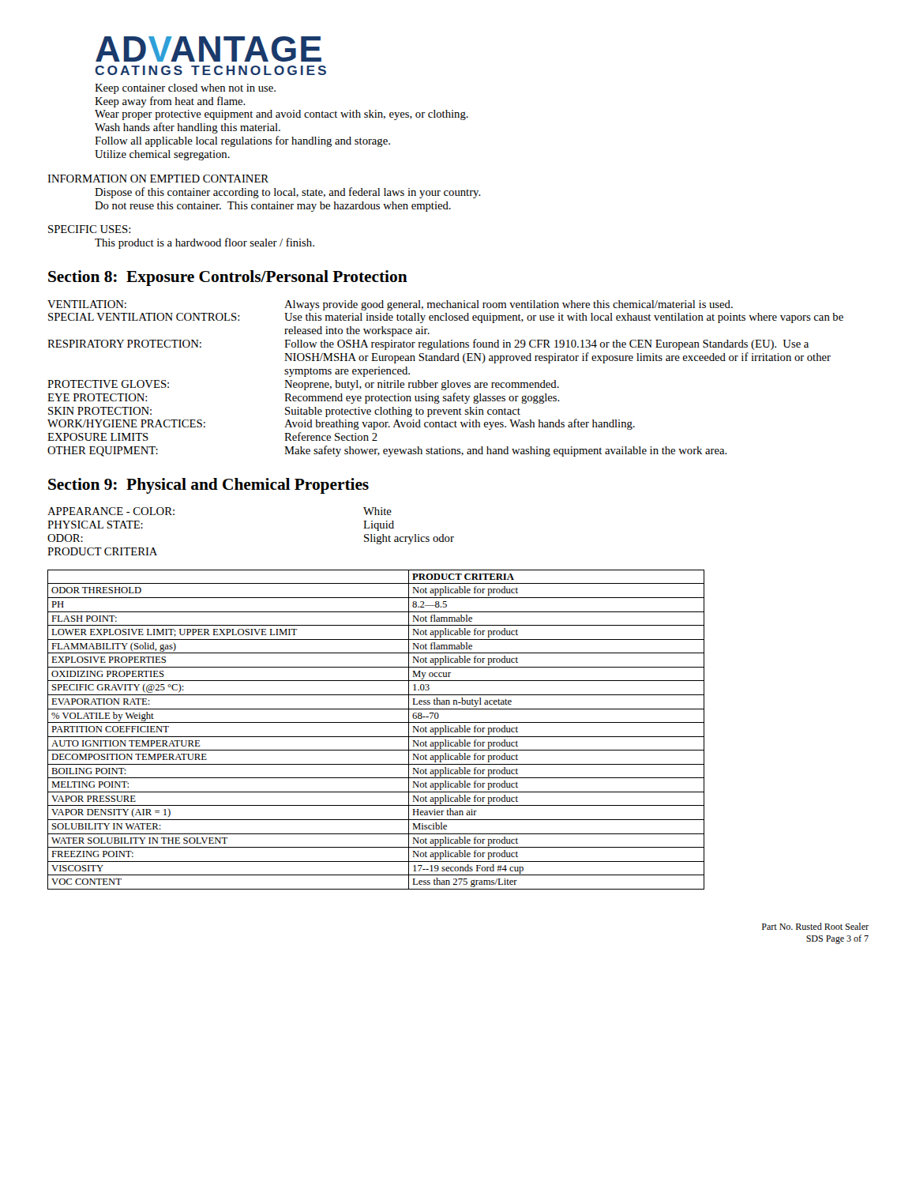ADVANTAGE
COATINGS TECHNOLOGIES
Keep container closed when not in use.
Keep away from heat and flame.
Wear proper protective equipment and avoid contact with skin, eyes, or clothing.
Wash hands after handling this material.
Follow all applicable local regulations for handling and storage.
Utilize chemical segregation.
INFORMATION ON EMPTIED CONTAINER
Dispose of this container according to local, state, and federal laws in your country.
Do not reuse this container. This container may be hazardous when emptied.
SPECIFIC USES:
This product is a hardwood floor sealer / finish.
Section 8: Exposure Controls/Personal Protection
VENTILATION:
Always provide good general, mechanical room ventilation where this chemical/material is used.
SPECIAL VENTILATION CONTROLS:
Use this material inside totally enclosed equipment, or use it with local exhaust ventilation at points where vapors can be released into the workspace air.
RESPIRATORY PROTECTION:
Follow the OSHA respirator regulations found in 29 CFR 1910.134 or the CEN European Standards (EU). Use a NIOSH/MSHA or European Standard (EN) approved respirator if exposure limits are exceeded or if irritation or other symptoms are experienced.
PROTECTIVE GLOVES:
Neoprene, butyl, or nitrile rubber gloves are recommended.
EYE PROTECTION:
Recommend eye protection using safety glasses or goggles.
SKIN PROTECTION:
Suitable protective clothing to prevent skin contact
WORK/HYGIENE PRACTICES:
Avoid breathing vapor. Avoid contact with eyes. Wash hands after handling.
EXPOSURE LIMITS
Reference Section 2
OTHER EQUIPMENT:
Make safety shower, eyewash stations, and hand washing equipment available in the work area.
Section 9: Physical and Chemical Properties
APPEARANCE - COLOR:
White
PHYSICAL STATE:
Liquid
ODOR:
Slight acrylics odor
PRODUCT CRITERIA
| | PRODUCT CRITERIA |
| ODOR THRESHOLD | Not applicable for product |
| PH | 8.2—8.5 |
| FLASH POINT: | Not flammable |
| LOWER EXPLOSIVE LIMIT; UPPER EXPLOSIVE LIMIT | Not applicable for product |
| FLAMMABILITY (Solid, gas) | Not flammable |
| EXPLOSIVE PROPERTIES | Not applicable for product |
| OXIDIZING PROPERTIES | My occur |
| SPECIFIC GRAVITY (@25 °C): | 1.03 |
| EVAPORATION RATE: | Less than n-butyl acetate |
| % VOLATILE by Weight | 68--70 |
| PARTITION COEFFICIENT | Not applicable for product |
| AUTO IGNITION TEMPERATURE | Not applicable for product |
| DECOMPOSITION TEMPERATURE | Not applicable for product |
| BOILING POINT: | Not applicable for product |
| MELTING POINT: | Not applicable for product |
| VAPOR PRESSURE | Not applicable for product |
| VAPOR DENSITY (AIR = 1) | Heavier than air |
| SOLUBILITY IN WATER: | Miscible |
| WATER SOLUBILITY IN THE SOLVENT | Not applicable for product |
| FREEZING POINT: | Not applicable for product |
| VISCOSITY | 17--19 seconds Ford #4 cup |
| VOC CONTENT | Less than 275 grams/Liter |
Part No. Rusted Root Sealer
SDS Page 3 of 7